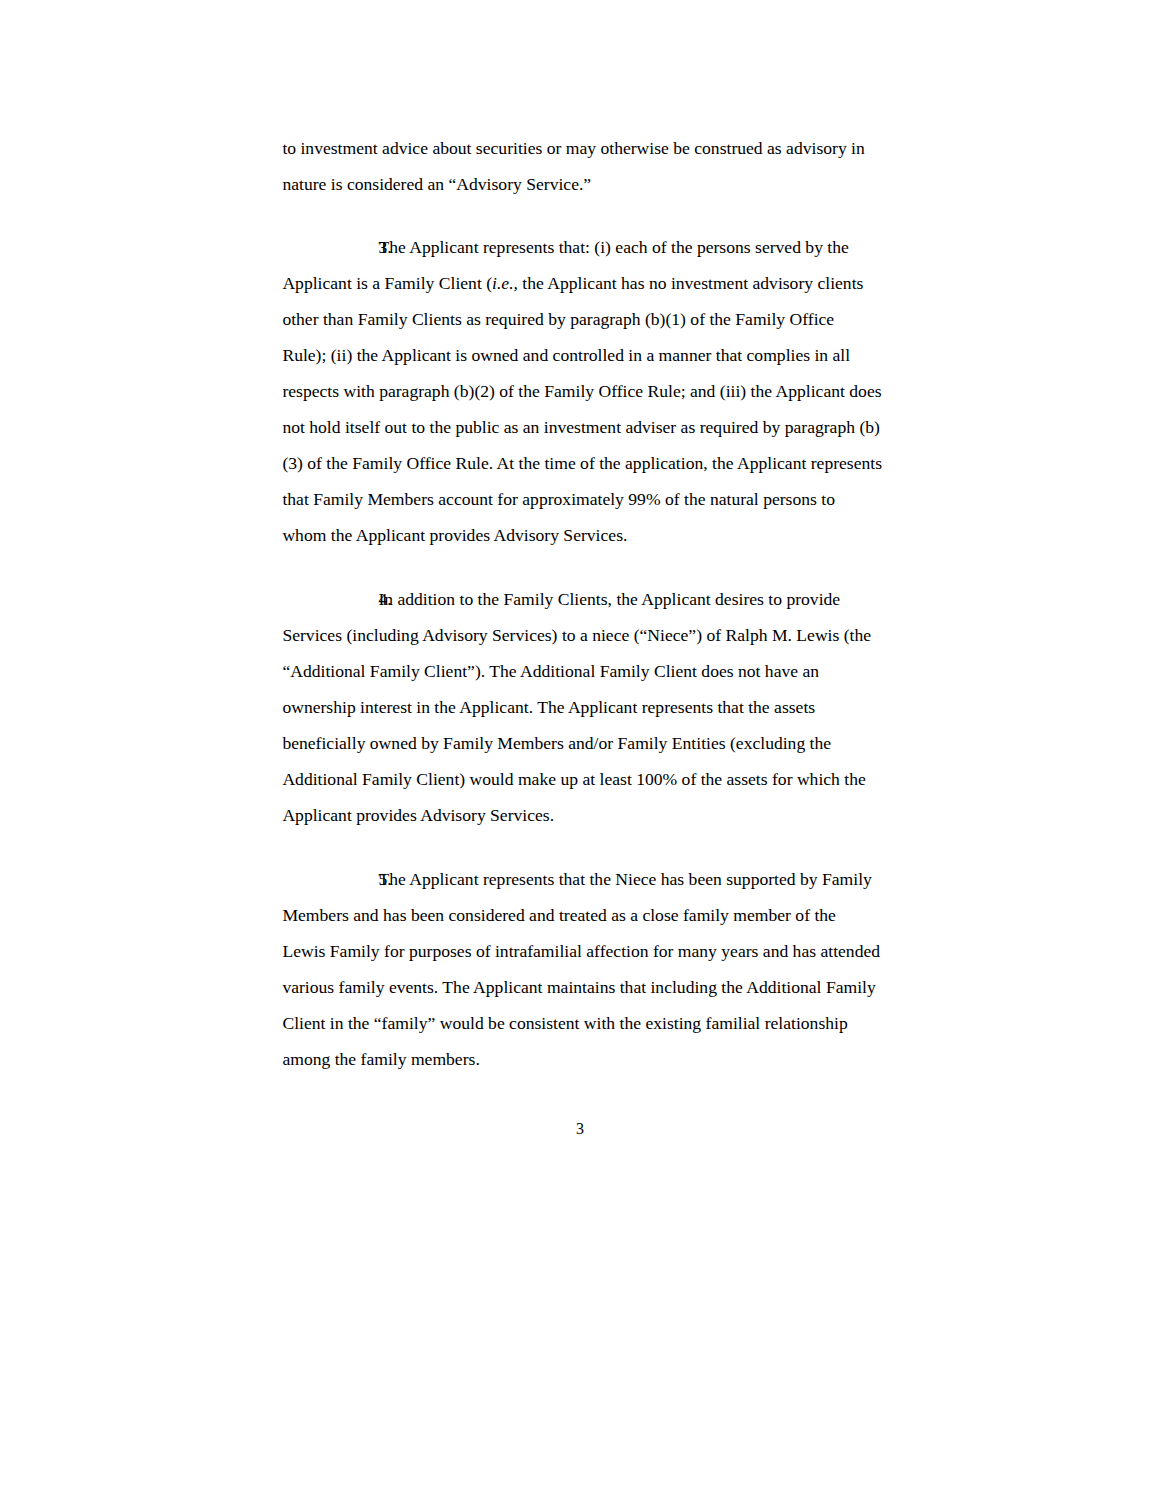to investment advice about securities or may otherwise be construed as advisory in nature is considered an “Advisory Service.”
3. The Applicant represents that: (i) each of the persons served by the Applicant is a Family Client (i.e., the Applicant has no investment advisory clients other than Family Clients as required by paragraph (b)(1) of the Family Office Rule); (ii) the Applicant is owned and controlled in a manner that complies in all respects with paragraph (b)(2) of the Family Office Rule; and (iii) the Applicant does not hold itself out to the public as an investment adviser as required by paragraph (b)(3) of the Family Office Rule. At the time of the application, the Applicant represents that Family Members account for approximately 99% of the natural persons to whom the Applicant provides Advisory Services.
4. In addition to the Family Clients, the Applicant desires to provide Services (including Advisory Services) to a niece (“Niece”) of Ralph M. Lewis (the “Additional Family Client”). The Additional Family Client does not have an ownership interest in the Applicant. The Applicant represents that the assets beneficially owned by Family Members and/or Family Entities (excluding the Additional Family Client) would make up at least 100% of the assets for which the Applicant provides Advisory Services.
5. The Applicant represents that the Niece has been supported by Family Members and has been considered and treated as a close family member of the Lewis Family for purposes of intrafamilial affection for many years and has attended various family events. The Applicant maintains that including the Additional Family Client in the “family” would be consistent with the existing familial relationship among the family members.
3